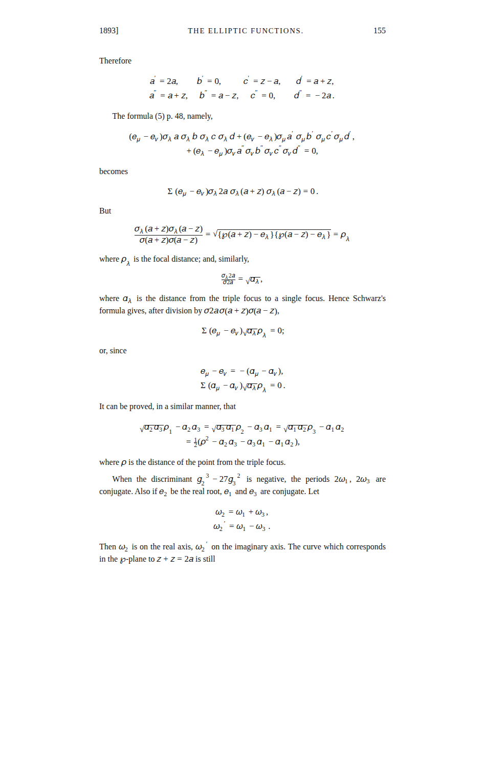1893] The Elliptic Functions. 155
Therefore
a′=2a, b′=0, c′=z−a, d′=a+z, a″=a+z, b″=a−z, c″=0, d″=−2a.
The formula (5) p. 48, namely,
(eμ−eν) σλa σλb σλc σλd + (eν−eλ) σμa′ σμb′ σμc′ σμd′, + (eλ−eμ) σνa″ σνb″ σνc″ σνd″ =0,
becomes
Σ (eμ−eν) σλ2a σλ(a+z) σλ(a−z) =0.
But
σλ(a+z) σλ(a−z) σ(a+z) σ(a−z) = {℘(a+z)−eλ} {℘(a−z)−eλ} = ρλ
where ρλ is the focal distance; and, similarly,
σλ2a σ2a = αλ ,
where αλ is the distance from the triple focus to a single focus. Hence Schwarz's formula gives, after division by σ2aσ(a+z)σ(a−z),
Σ (eμ−eν) αλ ρλ =0;
or, since
eμ−eν =− (αμ−αν), Σ (αμ−αν) αλ ρλ =0.
It can be proved, in a similar manner, that
α2α3 ρ1 − α2α3 = α3α1 ρ2 − α3α1 = α1α2 ρ3 − α1α2 = 12 ( ρ2 − α2α3 − α3α1 − α1α2 ),
where ρ is the distance of the point from the triple focus.
When the discriminant g23−27g32 is negative, the periods 2ω1, 2ω3 are conjugate. Also if e2 be the real root, e1 and e3 are conjugate. Let
ω2 = ω1 + ω3, ω2′ = ω1 − ω3.
Then ω2 is on the real axis, ω2′ on the imaginary axis. The curve which corresponds in the ℘-plane to z+z=2a is still